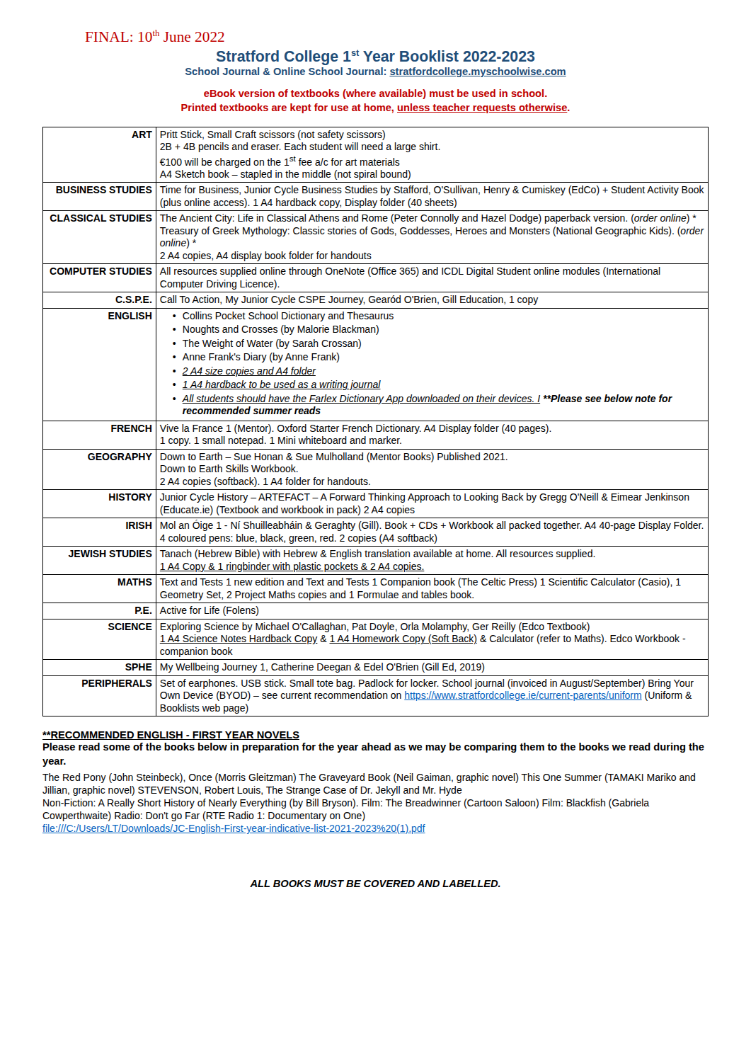FINAL: 10th June 2022
Stratford College 1st Year Booklist 2022-2023
School Journal & Online School Journal: stratfordcollege.myschoolwise.com
eBook version of textbooks (where available) must be used in school.
Printed textbooks are kept for use at home, unless teacher requests otherwise.
| ART | Pritt Stick, Small Craft scissors (not safety scissors) 2B + 4B pencils and eraser. Each student will need a large shirt. €100 will be charged on the 1 st fee a/c for art materials A4 Sketch book – stapled in the middle (not spiral bound) |
| BUSINESS STUDIES | Time for Business, Junior Cycle Business Studies by Stafford, O'Sullivan, Henry & Cumiskey (EdCo) + Student Activity Book (plus online access). 1 A4 hardback copy, Display folder (40 sheets) |
| CLASSICAL STUDIES | The Ancient City: Life in Classical Athens and Rome (Peter Connolly and Hazel Dodge) paperback version. ( order online ) * Treasury of Greek Mythology: Classic stories of Gods, Goddesses, Heroes and Monsters (National Geographic Kids). ( order online ) * 2 A4 copies, A4 display book folder for handouts |
| COMPUTER STUDIES | All resources supplied online through OneNote (Office 365) and ICDL Digital Student online modules (International Computer Driving Licence). |
| C.S.P.E. | Call To Action, My Junior Cycle CSPE Journey, Gearód O'Brien, Gill Education, 1 copy |
| ENGLISH | Collins Pocket School Dictionary and Thesaurus Noughts and Crosses (by Malorie Blackman) The Weight of Water (by Sarah Crossan) Anne Frank's Diary (by Anne Frank) 2 A4 size copies and A4 folder 1 A4 hardback to be used as a writing journal All students should have the Farlex Dictionary App downloaded on their devices. I **Please see below note for recommended summer reads |
| FRENCH | Vive la France 1 (Mentor). Oxford Starter French Dictionary. A4 Display folder (40 pages). 1 copy. 1 small notepad. 1 Mini whiteboard and marker. |
| GEOGRAPHY | Down to Earth – Sue Honan & Sue Mulholland (Mentor Books) Published 2021. Down to Earth Skills Workbook. 2 A4 copies (softback). 1 A4 folder for handouts. |
| HISTORY | Junior Cycle History – ARTEFACT – A Forward Thinking Approach to Looking Back by Gregg O'Neill & Eimear Jenkinson (Educate.ie) (Textbook and workbook in pack) 2 A4 copies |
| IRISH | Mol an Óige 1 - Ní Shuilleabháin & Geraghty (Gill). Book + CDs + Workbook all packed together. A4 40-page Display Folder. 4 coloured pens: blue, black, green, red. 2 copies (A4 softback) |
| JEWISH STUDIES | Tanach (Hebrew Bible) with Hebrew & English translation available at home. All resources supplied. 1 A4 Copy & 1 ringbinder with plastic pockets & 2 A4 copies. |
| MATHS | Text and Tests 1 new edition and Text and Tests 1 Companion book (The Celtic Press) 1 Scientific Calculator (Casio), 1 Geometry Set, 2 Project Maths copies and 1 Formulae and tables book. |
| P.E. | Active for Life (Folens) |
| SCIENCE | Exploring Science by Michael O'Callaghan, Pat Doyle, Orla Molamphy, Ger Reilly (Edco Textbook) 1 A4 Science Notes Hardback Copy & 1 A4 Homework Copy (Soft Back) & Calculator (refer to Maths). Edco Workbook - companion book |
| SPHE | My Wellbeing Journey 1, Catherine Deegan & Edel O'Brien (Gill Ed, 2019) |
| PERIPHERALS | Set of earphones. USB stick. Small tote bag. Padlock for locker. School journal (invoiced in August/September) Bring Your Own Device (BYOD) – see current recommendation on https://www.stratfordcollege.ie/current-parents/uniform (Uniform & Booklists web page) |
**RECOMMENDED ENGLISH - FIRST YEAR NOVELS
Please read some of the books below in preparation for the year ahead as we may be comparing them to the books we read during the year.
The Red Pony (John Steinbeck), Once (Morris Gleitzman) The Graveyard Book (Neil Gaiman, graphic novel) This One Summer (TAMAKI Mariko and Jillian, graphic novel) STEVENSON, Robert Louis, The Strange Case of Dr. Jekyll and Mr. Hyde
Non-Fiction: A Really Short History of Nearly Everything (by Bill Bryson). Film: The Breadwinner (Cartoon Saloon) Film: Blackfish (Gabriela Cowperthwaite) Radio: Don't go Far (RTE Radio 1: Documentary on One)
file:///C:/Users/LT/Downloads/JC-English-First-year-indicative-list-2021-2023%20(1).pdf
ALL BOOKS MUST BE COVERED AND LABELLED.